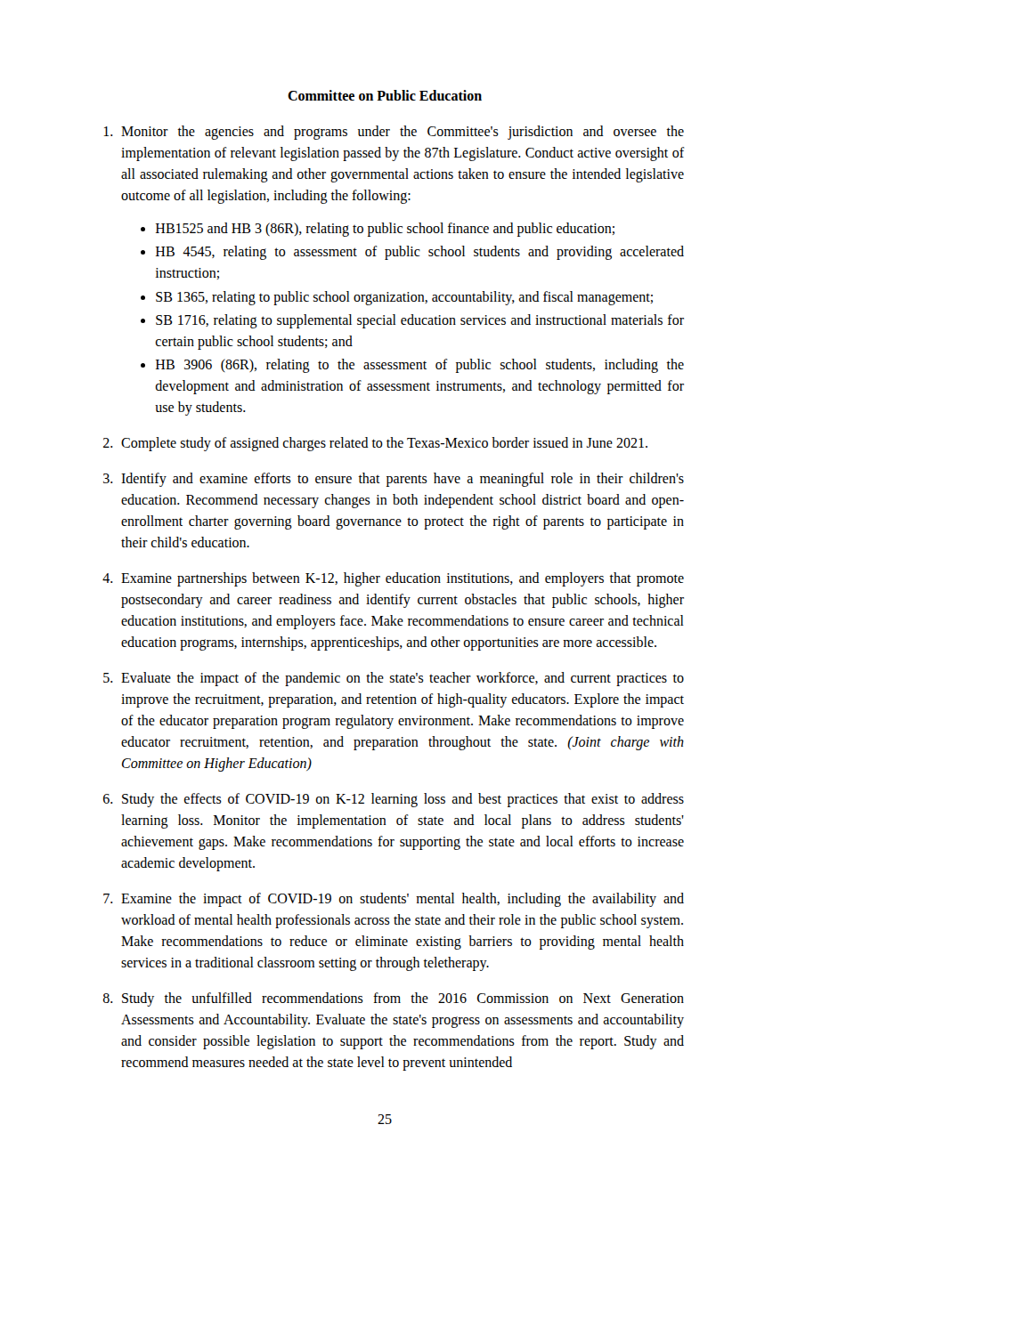Committee on Public Education
Monitor the agencies and programs under the Committee's jurisdiction and oversee the implementation of relevant legislation passed by the 87th Legislature. Conduct active oversight of all associated rulemaking and other governmental actions taken to ensure the intended legislative outcome of all legislation, including the following:
HB1525 and HB 3 (86R), relating to public school finance and public education;
HB 4545, relating to assessment of public school students and providing accelerated instruction;
SB 1365, relating to public school organization, accountability, and fiscal management;
SB 1716, relating to supplemental special education services and instructional materials for certain public school students; and
HB 3906 (86R), relating to the assessment of public school students, including the development and administration of assessment instruments, and technology permitted for use by students.
Complete study of assigned charges related to the Texas-Mexico border issued in June 2021.
Identify and examine efforts to ensure that parents have a meaningful role in their children's education. Recommend necessary changes in both independent school district board and open-enrollment charter governing board governance to protect the right of parents to participate in their child's education.
Examine partnerships between K-12, higher education institutions, and employers that promote postsecondary and career readiness and identify current obstacles that public schools, higher education institutions, and employers face. Make recommendations to ensure career and technical education programs, internships, apprenticeships, and other opportunities are more accessible.
Evaluate the impact of the pandemic on the state's teacher workforce, and current practices to improve the recruitment, preparation, and retention of high-quality educators. Explore the impact of the educator preparation program regulatory environment. Make recommendations to improve educator recruitment, retention, and preparation throughout the state. (Joint charge with Committee on Higher Education)
Study the effects of COVID-19 on K-12 learning loss and best practices that exist to address learning loss. Monitor the implementation of state and local plans to address students' achievement gaps. Make recommendations for supporting the state and local efforts to increase academic development.
Examine the impact of COVID-19 on students' mental health, including the availability and workload of mental health professionals across the state and their role in the public school system. Make recommendations to reduce or eliminate existing barriers to providing mental health services in a traditional classroom setting or through teletherapy.
Study the unfulfilled recommendations from the 2016 Commission on Next Generation Assessments and Accountability. Evaluate the state's progress on assessments and accountability and consider possible legislation to support the recommendations from the report. Study and recommend measures needed at the state level to prevent unintended
25